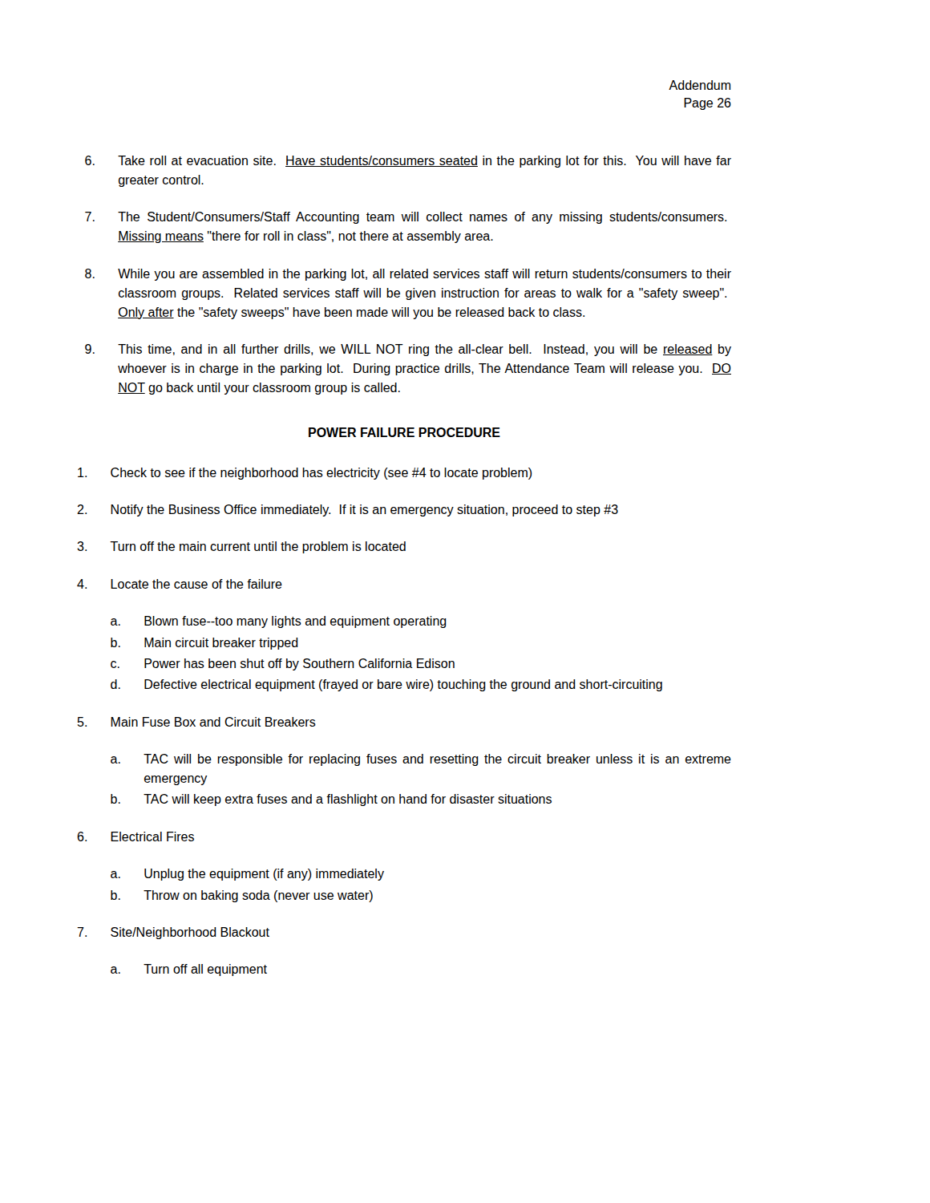Addendum
Page 26
6.
Take roll at evacuation site. Have students/consumers seated in the parking lot for this. You will have far greater control.
7.
The Student/Consumers/Staff Accounting team will collect names of any missing students/consumers. Missing means "there for roll in class", not there at assembly area.
8.
While you are assembled in the parking lot, all related services staff will return students/consumers to their classroom groups. Related services staff will be given instruction for areas to walk for a "safety sweep". Only after the "safety sweeps" have been made will you be released back to class.
9.
This time, and in all further drills, we WILL NOT ring the all-clear bell. Instead, you will be released by whoever is in charge in the parking lot. During practice drills, The Attendance Team will release you. DO NOT go back until your classroom group is called.
POWER FAILURE PROCEDURE
1.
Check to see if the neighborhood has electricity (see #4 to locate problem)
2.
Notify the Business Office immediately. If it is an emergency situation, proceed to step #3
3.
Turn off the main current until the problem is located
4.
Locate the cause of the failure
a.
Blown fuse--too many lights and equipment operating
b.
Main circuit breaker tripped
c.
Power has been shut off by Southern California Edison
d.
Defective electrical equipment (frayed or bare wire) touching the ground and short-circuiting
5.
Main Fuse Box and Circuit Breakers
a.
TAC will be responsible for replacing fuses and resetting the circuit breaker unless it is an extreme emergency
b.
TAC will keep extra fuses and a flashlight on hand for disaster situations
6.
Electrical Fires
a.
Unplug the equipment (if any) immediately
b.
Throw on baking soda (never use water)
7.
Site/Neighborhood Blackout
a.
Turn off all equipment